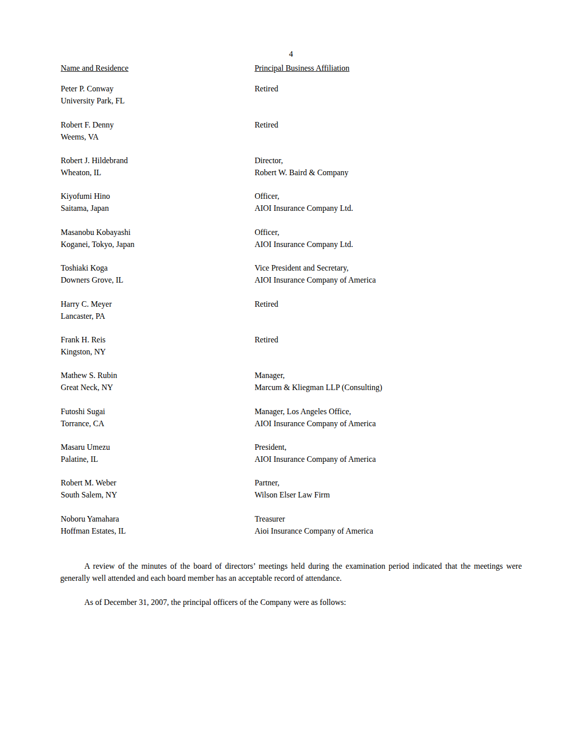4
| Name and Residence | Principal Business Affiliation |
| --- | --- |
| Peter P. Conway University Park, FL | Retired |
| Robert F. Denny Weems, VA | Retired |
| Robert J. Hildebrand Wheaton, IL | Director, Robert W. Baird & Company |
| Kiyofumi Hino Saitama, Japan | Officer, AIOI Insurance Company Ltd. |
| Masanobu Kobayashi Koganei, Tokyo, Japan | Officer, AIOI Insurance Company Ltd. |
| Toshiaki Koga Downers Grove, IL | Vice President and Secretary, AIOI Insurance Company of America |
| Harry C. Meyer Lancaster, PA | Retired |
| Frank H. Reis Kingston, NY | Retired |
| Mathew S. Rubin Great Neck, NY | Manager, Marcum & Kliegman LLP (Consulting) |
| Futoshi Sugai Torrance, CA | Manager, Los Angeles Office, AIOI Insurance Company of America |
| Masaru Umezu Palatine, IL | President, AIOI Insurance Company of America |
| Robert M. Weber South Salem, NY | Partner, Wilson Elser Law Firm |
| Noboru Yamahara Hoffman Estates, IL | Treasurer Aioi Insurance Company of America |
A review of the minutes of the board of directors’ meetings held during the examination period indicated that the meetings were generally well attended and each board member has an acceptable record of attendance.
As of December 31, 2007, the principal officers of the Company were as follows: